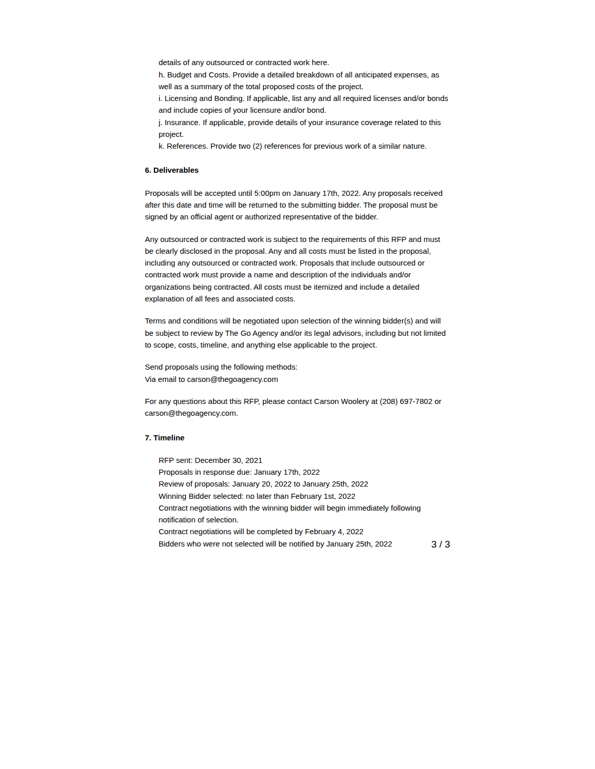details of any outsourced or contracted work here.
h. Budget and Costs. Provide a detailed breakdown of all anticipated expenses, as well as a summary of the total proposed costs of the project.
i. Licensing and Bonding. If applicable, list any and all required licenses and/or bonds and include copies of your licensure and/or bond.
j. Insurance. If applicable, provide details of your insurance coverage related to this project.
k. References. Provide two (2) references for previous work of a similar nature.
6. Deliverables
Proposals will be accepted until 5:00pm on January 17th, 2022. Any proposals received after this date and time will be returned to the submitting bidder. The proposal must be signed by an official agent or authorized representative of the bidder.
Any outsourced or contracted work is subject to the requirements of this RFP and must be clearly disclosed in the proposal. Any and all costs must be listed in the proposal, including any outsourced or contracted work. Proposals that include outsourced or contracted work must provide a name and description of the individuals and/or organizations being contracted. All costs must be itemized and include a detailed explanation of all fees and associated costs.
Terms and conditions will be negotiated upon selection of the winning bidder(s) and will be subject to review by The Go Agency and/or its legal advisors, including but not limited to scope, costs, timeline, and anything else applicable to the project.
Send proposals using the following methods:
Via email to carson@thegoagency.com
For any questions about this RFP, please contact Carson Woolery at (208) 697-7802 or carson@thegoagency.com.
7. Timeline
RFP sent: December 30, 2021
Proposals in response due: January 17th, 2022
Review of proposals: January 20, 2022 to January 25th, 2022
Winning Bidder selected: no later than February 1st, 2022
Contract negotiations with the winning bidder will begin immediately following notification of selection.
Contract negotiations will be completed by February 4, 2022
Bidders who were not selected will be notified by January 25th, 2022
3 / 3